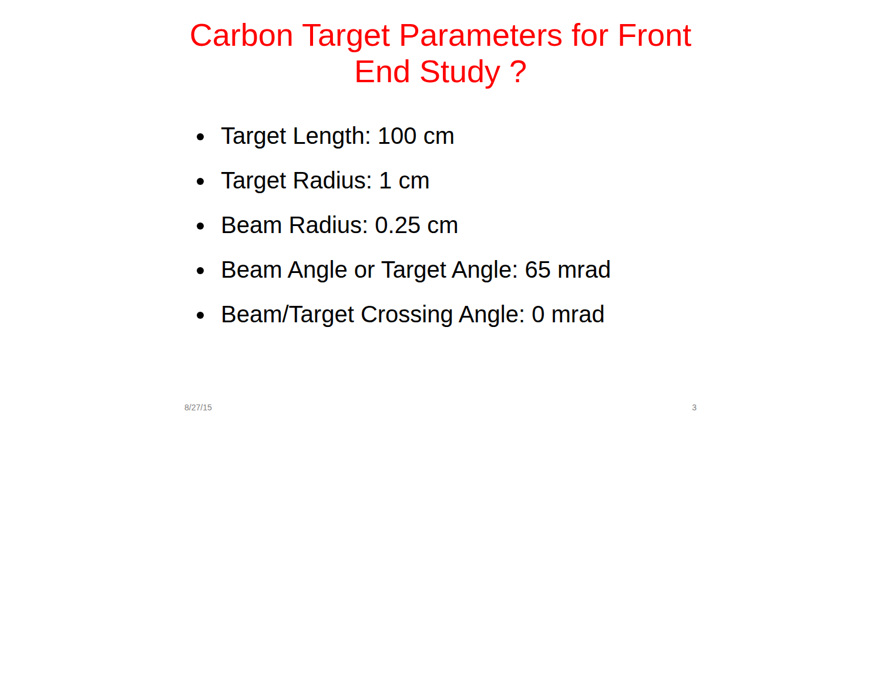Carbon Target Parameters for Front End Study ?
Target Length: 100 cm
Target Radius: 1 cm
Beam Radius: 0.25 cm
Beam Angle or Target Angle: 65 mrad
Beam/Target Crossing Angle: 0 mrad
8/27/15 3